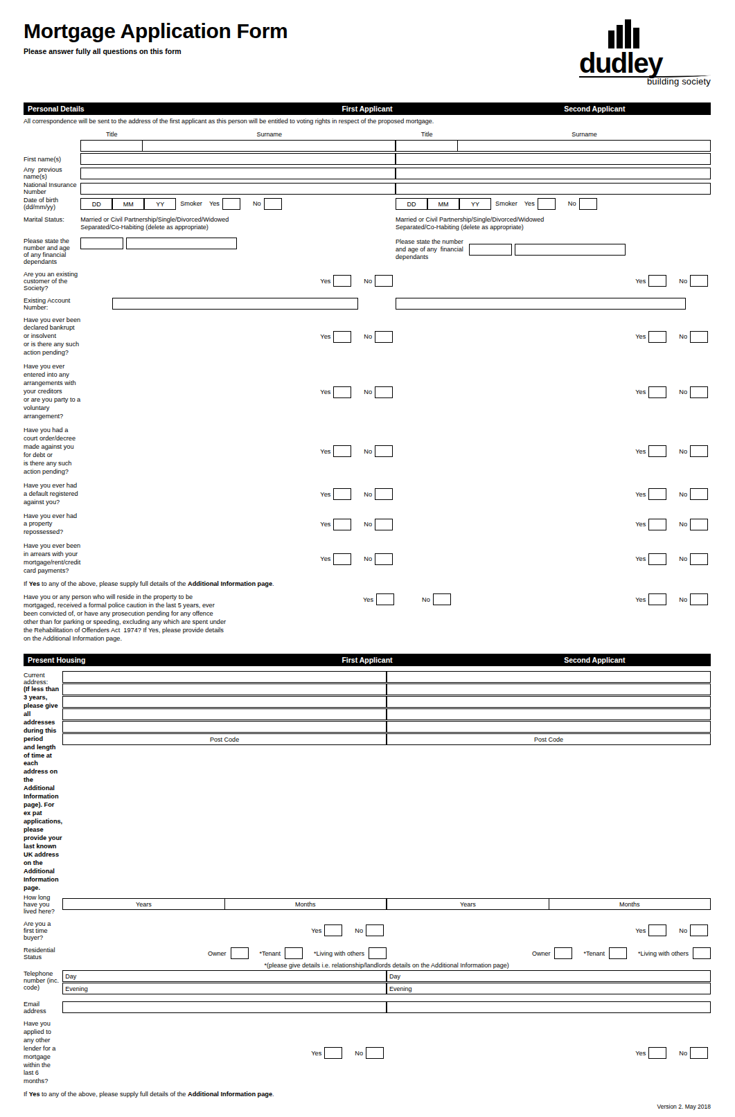Mortgage Application Form
Please answer fully all questions on this form
dudley
building society
Personal Details
First Applicant
Second Applicant
All correspondence will be sent to the address of the first applicant as this person will be entitled to voting rights in respect of the proposed mortgage.
| | Title Surname | Title Surname |
| First name(s) | | |
| Any previous name(s) | | |
| National Insurance Number | | |
| Date of birth (dd/mm/yy) | DD MM YY Smoker Yes No | DD MM YY Smoker Yes No |
| Marital Status: | Married or Civil Partnership/Single/Divorced/Widowed Separated/Co-Habiting (delete as appropriate) | Married or Civil Partnership/Single/Divorced/Widowed Separated/Co-Habiting (delete as appropriate) |
| Please state the number and age of any financial dependants | | / Please state the number and age of any financial dependants / / |
| Are you an existing customer of the Society? | Yes No | Yes No |
| Existing Account Number: | | |
| Have you ever been declared bankrupt or insolvent or is there any such action pending? | Yes No | Yes No |
| Have you ever entered into any arrangements with your creditors or are you party to a voluntary arrangement? | Yes No | Yes No |
| Have you had a court order/decree made against you for debt or is there any such action pending? | Yes No | Yes No |
| Have you ever had a default registered against you? | Yes No | Yes No |
| Have you ever had a property repossessed? | Yes No | Yes No |
| Have you ever been in arrears with your mortgage/rent/credit card payments? | Yes No | Yes No |
If Yes to any of the above, please supply full details of the Additional Information page.
| Have you or any person who will reside in the property to be mortgaged, received a formal police caution in the last 5 years, ever been convicted of, or have any prosecution pending for any offence other than for parking or speeding, excluding any which are spent under the Rehabilitation of Offenders Act 1974? If Yes, please provide details on the Additional Information page. | Yes No | Yes No |
Present Housing
First Applicant
Second Applicant
| Current address: (If less than 3 years, please give all addresses during this period and length of time at each address on the Additional Information page). For ex pat applications, please provide your last known UK address on the Additional Information page. | Post Code | Post Code |
| How long have you lived here? | Years Months | Years Months |
| Are you a first time buyer? | Yes No | Yes No |
| Residential Status | Owner *Tenant *Living with others | Owner *Tenant *Living with others |
| | *(please give details i.e. relationship/landlords details on the Additional Information page) |
| Telephone number (inc. code) | Day Evening | Day Evening |
| Email address | | |
| Have you applied to any other lender for a mortgage within the last 6 months? | Yes No | Yes No |
If Yes to any of the above, please supply full details of the Additional Information page.
Version 2. May 2018